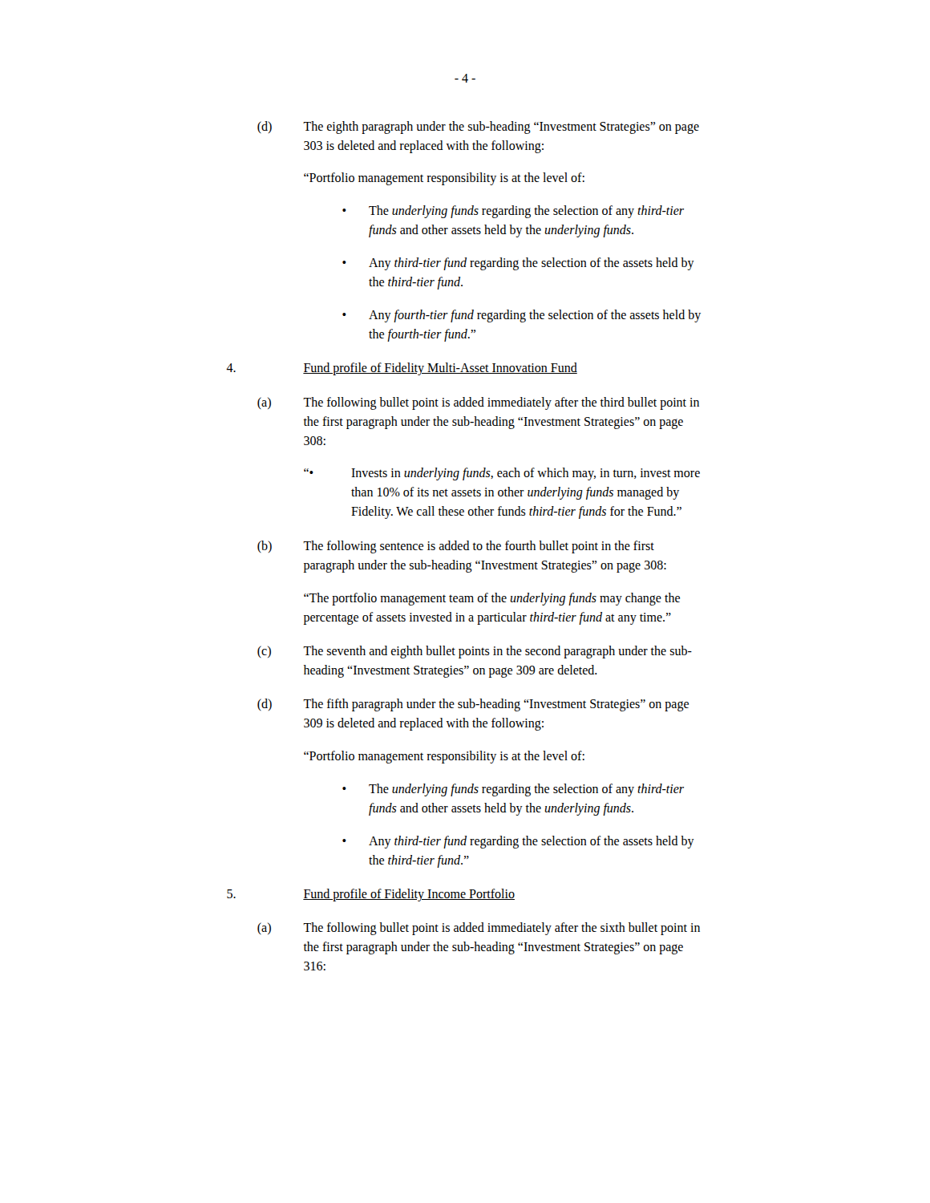- 4 -
(d)
The eighth paragraph under the sub-heading “Investment Strategies” on page 303 is deleted and replaced with the following:
“Portfolio management responsibility is at the level of:
The underlying funds regarding the selection of any third-tier funds and other assets held by the underlying funds.
Any third-tier fund regarding the selection of the assets held by the third-tier fund.
Any fourth-tier fund regarding the selection of the assets held by the fourth-tier fund.”
4.
Fund profile of Fidelity Multi-Asset Innovation Fund
(a)
The following bullet point is added immediately after the third bullet point in the first paragraph under the sub-heading “Investment Strategies” on page 308:
“•
Invests in underlying funds, each of which may, in turn, invest more than 10% of its net assets in other underlying funds managed by Fidelity. We call these other funds third-tier funds for the Fund.”
(b)
The following sentence is added to the fourth bullet point in the first paragraph under the sub-heading “Investment Strategies” on page 308:
“The portfolio management team of the underlying funds may change the percentage of assets invested in a particular third-tier fund at any time.”
(c)
The seventh and eighth bullet points in the second paragraph under the sub-heading “Investment Strategies” on page 309 are deleted.
(d)
The fifth paragraph under the sub-heading “Investment Strategies” on page 309 is deleted and replaced with the following:
“Portfolio management responsibility is at the level of:
The underlying funds regarding the selection of any third-tier funds and other assets held by the underlying funds.
Any third-tier fund regarding the selection of the assets held by the third-tier fund.”
5.
Fund profile of Fidelity Income Portfolio
(a)
The following bullet point is added immediately after the sixth bullet point in the first paragraph under the sub-heading “Investment Strategies” on page 316: